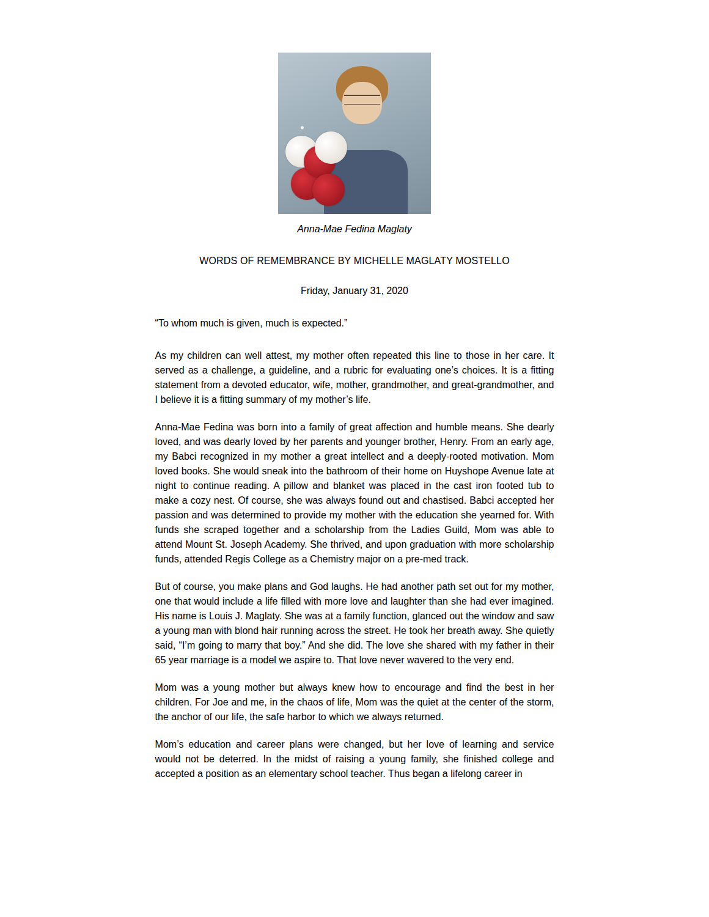Anna-Mae Fedina Maglaty
Words of Remembrance by Michelle Maglaty Mostello
Friday, January 31, 2020
“To whom much is given, much is expected.”
As my children can well attest, my mother often repeated this line to those in her care. It served as a challenge, a guideline, and a rubric for evaluating one’s choices. It is a fitting statement from a devoted educator, wife, mother, grandmother, and great-grandmother, and I believe it is a fitting summary of my mother’s life.
Anna-Mae Fedina was born into a family of great affection and humble means. She dearly loved, and was dearly loved by her parents and younger brother, Henry. From an early age, my Babci recognized in my mother a great intellect and a deeply-rooted motivation. Mom loved books. She would sneak into the bathroom of their home on Huyshope Avenue late at night to continue reading. A pillow and blanket was placed in the cast iron footed tub to make a cozy nest. Of course, she was always found out and chastised. Babci accepted her passion and was determined to provide my mother with the education she yearned for. With funds she scraped together and a scholarship from the Ladies Guild, Mom was able to attend Mount St. Joseph Academy. She thrived, and upon graduation with more scholarship funds, attended Regis College as a Chemistry major on a pre-med track.
But of course, you make plans and God laughs. He had another path set out for my mother, one that would include a life filled with more love and laughter than she had ever imagined. His name is Louis J. Maglaty. She was at a family function, glanced out the window and saw a young man with blond hair running across the street. He took her breath away. She quietly said, “I’m going to marry that boy.” And she did. The love she shared with my father in their 65 year marriage is a model we aspire to. That love never wavered to the very end.
Mom was a young mother but always knew how to encourage and find the best in her children. For Joe and me, in the chaos of life, Mom was the quiet at the center of the storm, the anchor of our life, the safe harbor to which we always returned.
Mom’s education and career plans were changed, but her love of learning and service would not be deterred. In the midst of raising a young family, she finished college and accepted a position as an elementary school teacher. Thus began a lifelong career in